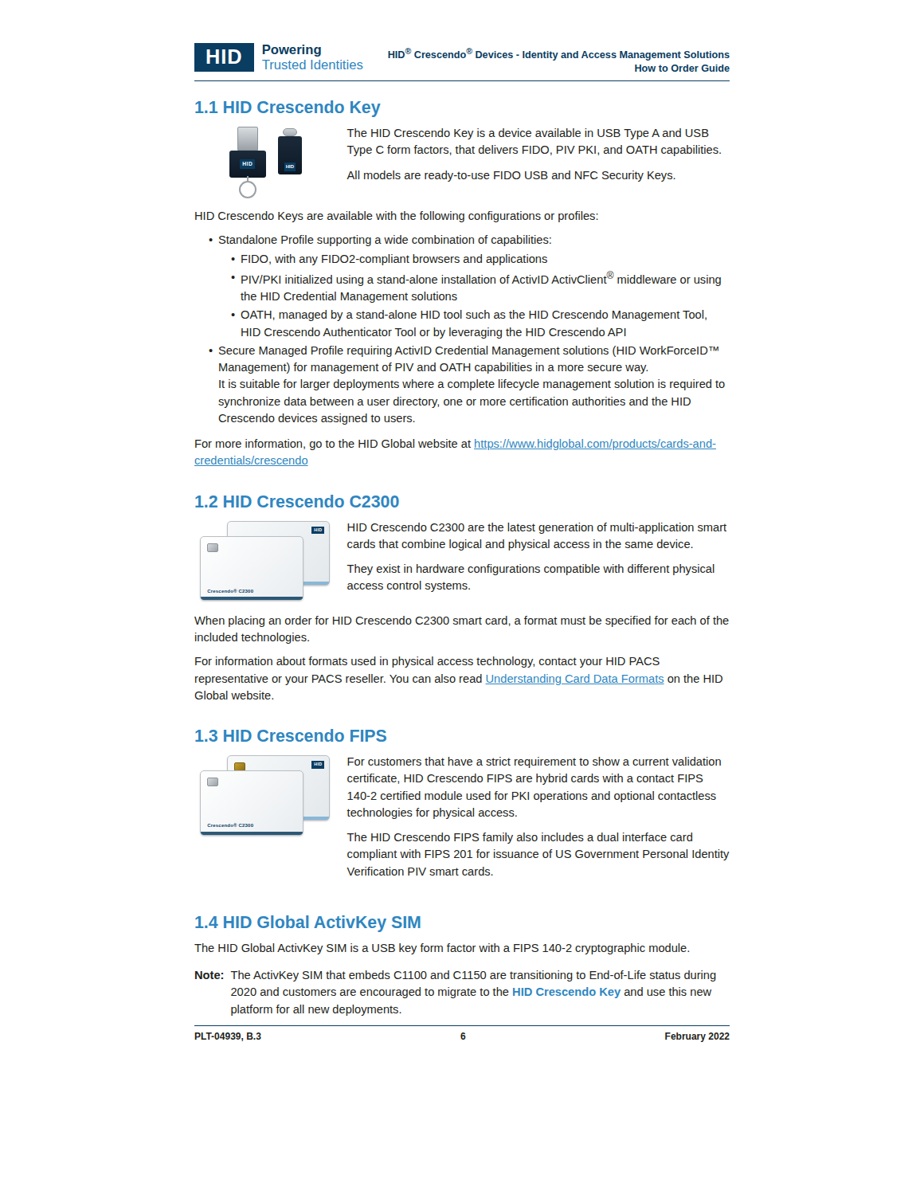HID
Powering
Trusted Identities
HID® Crescendo® Devices - Identity and Access Management Solutions
How to Order Guide
1.1 HID Crescendo Key
HID
HID
The HID Crescendo Key is a device available in USB Type A and USB Type C form factors, that delivers FIDO, PIV PKI, and OATH capabilities.
All models are ready-to-use FIDO USB and NFC Security Keys.
HID Crescendo Keys are available with the following configurations or profiles:
Standalone Profile supporting a wide combination of capabilities:
FIDO, with any FIDO2-compliant browsers and applications
PIV/PKI initialized using a stand-alone installation of ActivID ActivClient® middleware or using the HID Credential Management solutions
OATH, managed by a stand-alone HID tool such as the HID Crescendo Management Tool, HID Crescendo Authenticator Tool or by leveraging the HID Crescendo API
Secure Managed Profile requiring ActivID Credential Management solutions (HID WorkForceID™ Management) for management of PIV and OATH capabilities in a more secure way.
It is suitable for larger deployments where a complete lifecycle management solution is required to synchronize data between a user directory, one or more certification authorities and the HID Crescendo devices assigned to users.
For more information, go to the HID Global website at https://www.hidglobal.com/products/cards-and-credentials/crescendo
1.2 HID Crescendo C2300
HID
Crescendo® C2300
Contactless
Crescendo® C2300
HID Crescendo C2300 are the latest generation of multi-application smart cards that combine logical and physical access in the same device.
They exist in hardware configurations compatible with different physical access control systems.
When placing an order for HID Crescendo C2300 smart card, a format must be specified for each of the included technologies.
For information about formats used in physical access technology, contact your HID PACS representative or your PACS reseller. You can also read Understanding Card Data Formats on the HID Global website.
1.3 HID Crescendo FIPS
HID
Crescendo® 144k FIPS
Crescendo® C2300
For customers that have a strict requirement to show a current validation certificate, HID Crescendo FIPS are hybrid cards with a contact FIPS 140-2 certified module used for PKI operations and optional contactless technologies for physical access.
The HID Crescendo FIPS family also includes a dual interface card compliant with FIPS 201 for issuance of US Government Personal Identity Verification PIV smart cards.
1.4 HID Global ActivKey SIM
The HID Global ActivKey SIM is a USB key form factor with a FIPS 140-2 cryptographic module.
Note:
The ActivKey SIM that embeds C1100 and C1150 are transitioning to End-of-Life status during 2020 and customers are encouraged to migrate to the HID Crescendo Key and use this new platform for all new deployments.
PLT-04939, B.3
6
February 2022